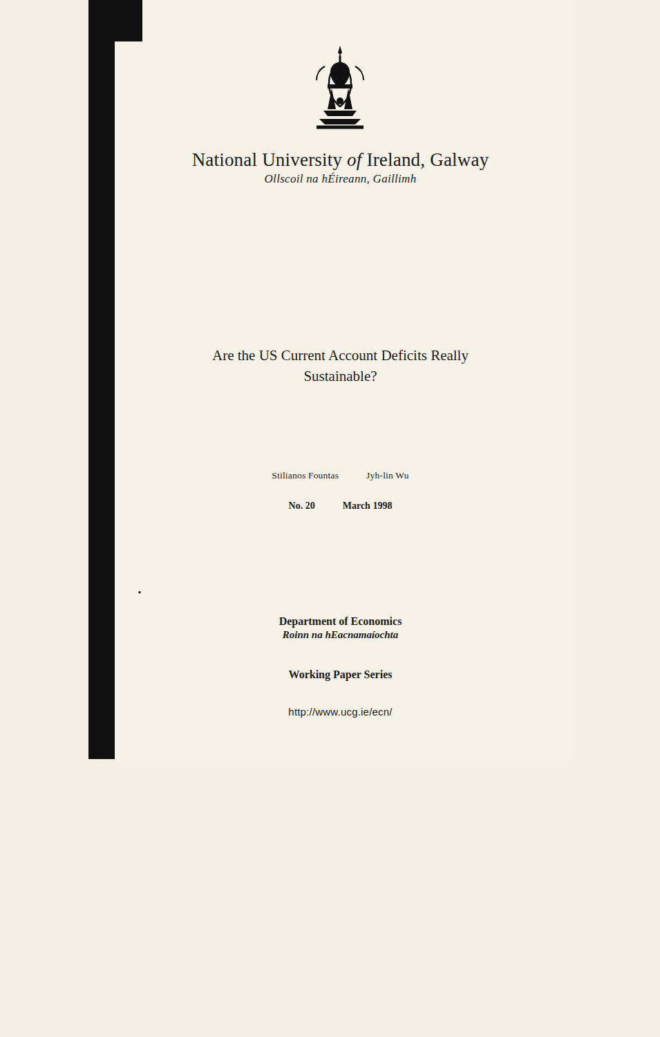National University of Ireland, Galway
Ollscoil na hÉireann, Gaillimh
Are the US Current Account Deficits Really
Sustainable?
Stilianos Fountas Jyh-lin Wu
No. 20 March 1998
•
Department of Economics
Roinn na hEacnamaíochta
Working Paper Series
http://www.ucg.ie/ecn/